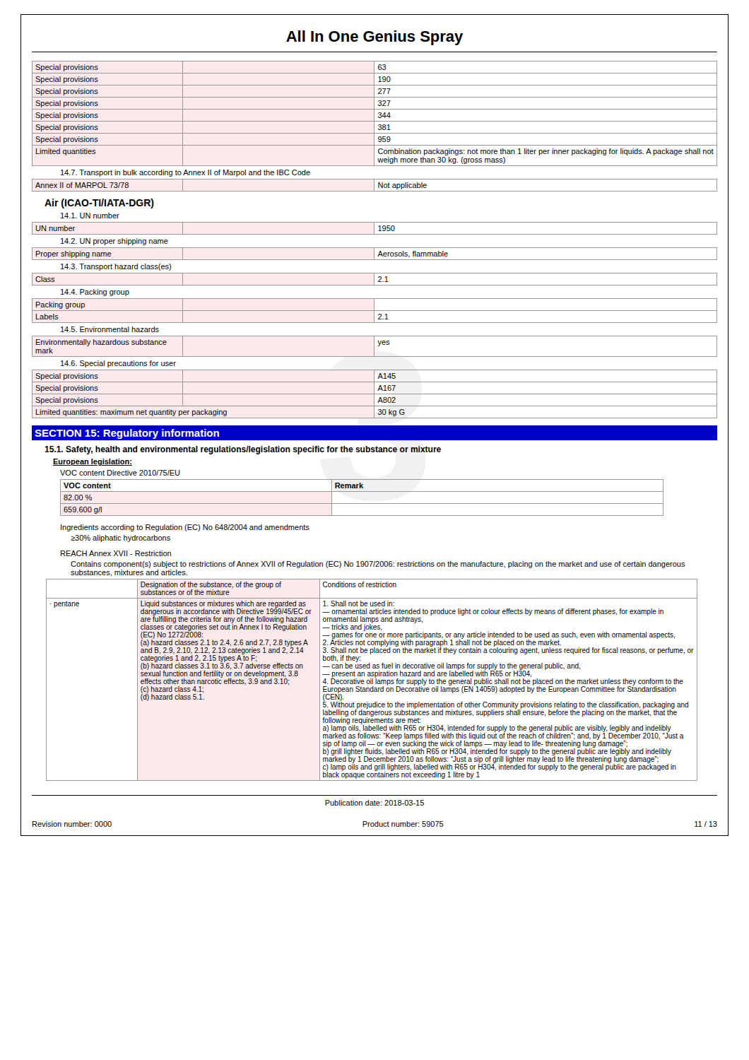3
All In One Genius Spray
| Special provisions | | 63 |
| Special provisions | | 190 |
| Special provisions | | 277 |
| Special provisions | | 327 |
| Special provisions | | 344 |
| Special provisions | | 381 |
| Special provisions | | 959 |
| Limited quantities | | Combination packagings: not more than 1 liter per inner packaging for liquids. A package shall not weigh more than 30 kg. (gross mass) |
14.7. Transport in bulk according to Annex II of Marpol and the IBC Code
| Annex II of MARPOL 73/78 | | Not applicable |
Air (ICAO-TI/IATA-DGR)
14.1. UN number
| UN number | | 1950 |
14.2. UN proper shipping name
| Proper shipping name | | Aerosols, flammable |
14.3. Transport hazard class(es)
| Class | | 2.1 |
14.4. Packing group
| Packing group | | |
| Labels | | 2.1 |
14.5. Environmental hazards
| Environmentally hazardous substance mark | | yes |
14.6. Special precautions for user
| Special provisions | | A145 |
| Special provisions | | A167 |
| Special provisions | | A802 |
| Limited quantities: maximum net quantity per packaging | 30 kg G |
SECTION 15: Regulatory information
15.1. Safety, health and environmental regulations/legislation specific for the substance or mixture
European legislation:
VOC content Directive 2010/75/EU
| VOC content | Remark |
| --- | --- |
| 82.00 % | |
| 659.600 g/l | |
Ingredients according to Regulation (EC) No 648/2004 and amendments
≥30% aliphatic hydrocarbons
REACH Annex XVII - Restriction
Contains component(s) subject to restrictions of Annex XVII of Regulation (EC) No 1907/2006: restrictions on the manufacture, placing on the market and use of certain dangerous substances, mixtures and articles.
| | Designation of the substance, of the group of substances or of the mixture | Conditions of restriction |
| · pentane | Liquid substances or mixtures which are regarded as dangerous in accordance with Directive 1999/45/EC or are fulfilling the criteria for any of the following hazard classes or categories set out in Annex I to Regulation (EC) No 1272/2008: (a) hazard classes 2.1 to 2.4, 2.6 and 2.7, 2.8 types A and B, 2.9, 2.10, 2.12, 2.13 categories 1 and 2, 2.14 categories 1 and 2, 2.15 types A to F; (b) hazard classes 3.1 to 3.6, 3.7 adverse effects on sexual function and fertility or on development, 3.8 effects other than narcotic effects, 3.9 and 3.10; (c) hazard class 4.1; (d) hazard class 5.1. | 1. Shall not be used in: — ornamental articles intended to produce light or colour effects by means of different phases, for example in ornamental lamps and ashtrays, — tricks and jokes, — games for one or more participants, or any article intended to be used as such, even with ornamental aspects, 2. Articles not complying with paragraph 1 shall not be placed on the market. 3. Shall not be placed on the market if they contain a colouring agent, unless required for fiscal reasons, or perfume, or both, if they: — can be used as fuel in decorative oil lamps for supply to the general public, and, — present an aspiration hazard and are labelled with R65 or H304, 4. Decorative oil lamps for supply to the general public shall not be placed on the market unless they conform to the European Standard on Decorative oil lamps (EN 14059) adopted by the European Committee for Standardisation (CEN). 5. Without prejudice to the implementation of other Community provisions relating to the classification, packaging and labelling of dangerous substances and mixtures, suppliers shall ensure, before the placing on the market, that the following requirements are met: a) lamp oils, labelled with R65 or H304, intended for supply to the general public are visibly, legibly and indelibly marked as follows: “Keep lamps filled with this liquid out of the reach of children”; and, by 1 December 2010, “Just a sip of lamp oil — or even sucking the wick of lamps — may lead to life- threatening lung damage”; b) grill lighter fluids, labelled with R65 or H304, intended for supply to the general public are legibly and indelibly marked by 1 December 2010 as follows: “Just a sip of grill lighter may lead to life threatening lung damage”; c) lamp oils and grill lighters, labelled with R65 or H304, intended for supply to the general public are packaged in black opaque containers not exceeding 1 litre by 1 |
Publication date: 2018-03-15
Revision number: 0000
Product number: 59075
11 / 13